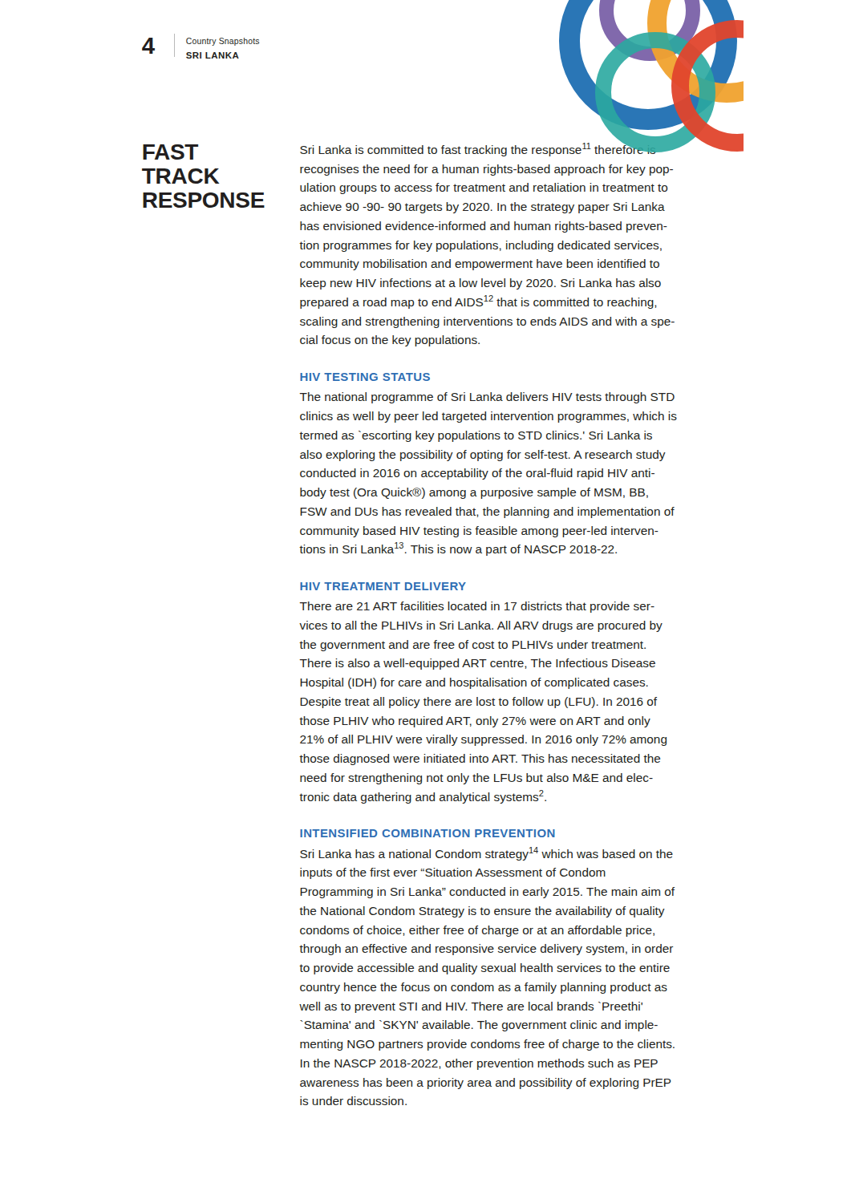4
Country Snapshots
SRI LANKA
FAST TRACK RESPONSE
Sri Lanka is committed to fast tracking the response11 therefore is recognises the need for a human rights-based approach for key population groups to access for treatment and retaliation in treatment to achieve 90 -90- 90 targets by 2020. In the strategy paper Sri Lanka has envisioned evidence-informed and human rights-based prevention programmes for key populations, including dedicated services, community mobilisation and empowerment have been identified to keep new HIV infections at a low level by 2020. Sri Lanka has also prepared a road map to end AIDS12 that is committed to reaching, scaling and strengthening interventions to ends AIDS and with a special focus on the key populations.
HIV TESTING STATUS
The national programme of Sri Lanka delivers HIV tests through STD clinics as well by peer led targeted intervention programmes, which is termed as `escorting key populations to STD clinics.' Sri Lanka is also exploring the possibility of opting for self-test. A research study conducted in 2016 on acceptability of the oral-fluid rapid HIV antibody test (Ora Quick®) among a purposive sample of MSM, BB, FSW and DUs has revealed that, the planning and implementation of community based HIV testing is feasible among peer-led interventions in Sri Lanka13. This is now a part of NASCP 2018-22.
HIV TREATMENT DELIVERY
There are 21 ART facilities located in 17 districts that provide services to all the PLHIVs in Sri Lanka. All ARV drugs are procured by the government and are free of cost to PLHIVs under treatment. There is also a well-equipped ART centre, The Infectious Disease Hospital (IDH) for care and hospitalisation of complicated cases. Despite treat all policy there are lost to follow up (LFU). In 2016 of those PLHIV who required ART, only 27% were on ART and only 21% of all PLHIV were virally suppressed. In 2016 only 72% among those diagnosed were initiated into ART. This has necessitated the need for strengthening not only the LFUs but also M&E and electronic data gathering and analytical systems2.
INTENSIFIED COMBINATION PREVENTION
Sri Lanka has a national Condom strategy14 which was based on the inputs of the first ever “Situation Assessment of Condom Programming in Sri Lanka” conducted in early 2015. The main aim of the National Condom Strategy is to ensure the availability of quality condoms of choice, either free of charge or at an affordable price, through an effective and responsive service delivery system, in order to provide accessible and quality sexual health services to the entire country hence the focus on condom as a family planning product as well as to prevent STI and HIV. There are local brands `Preethi' `Stamina' and `SKYN' available. The government clinic and implementing NGO partners provide condoms free of charge to the clients. In the NASCP 2018-2022, other prevention methods such as PEP awareness has been a priority area and possibility of exploring PrEP is under discussion.